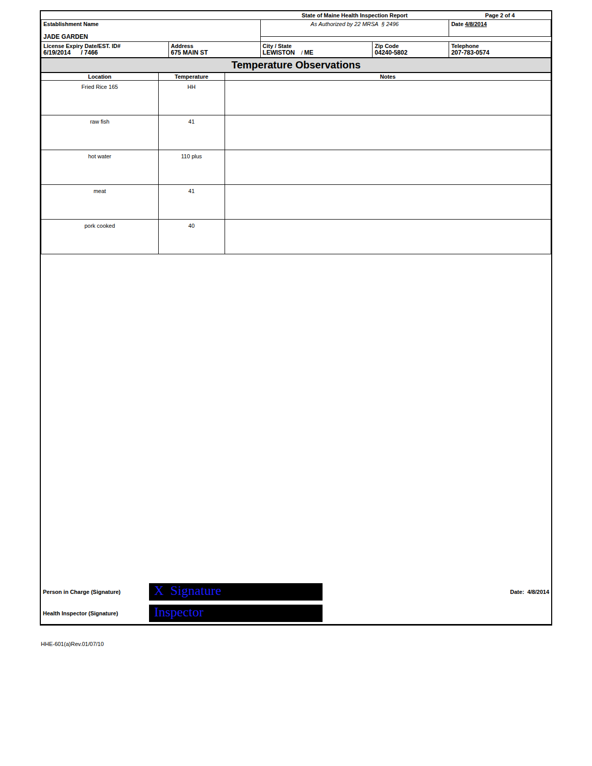| | State of Maine Health Inspection Report | Page 2 of 4 |
| Establishment Name JADE GARDEN | As Authorized by 22 MRSA § 2496 | Date 4/8/2014 |
| License Expiry Date/EST. ID# 6/19/2014 / 7466 | Address 675 MAIN ST | City / State LEWISTON / ME | Zip Code 04240-5802 | Telephone 207-783-0574 |
Temperature Observations
| Location | Temperature | Notes |
| --- | --- | --- |
| Fried Rice 165 | HH | |
| raw fish | 41 | |
| hot water | 110 plus | |
| meat | 41 | |
| pork cooked | 40 | |
| Person in Charge (Signature) | X Signature | Date: 4/8/2014 |
| Health Inspector (Signature) | Inspector | |
HHE-601(a)Rev.01/07/10